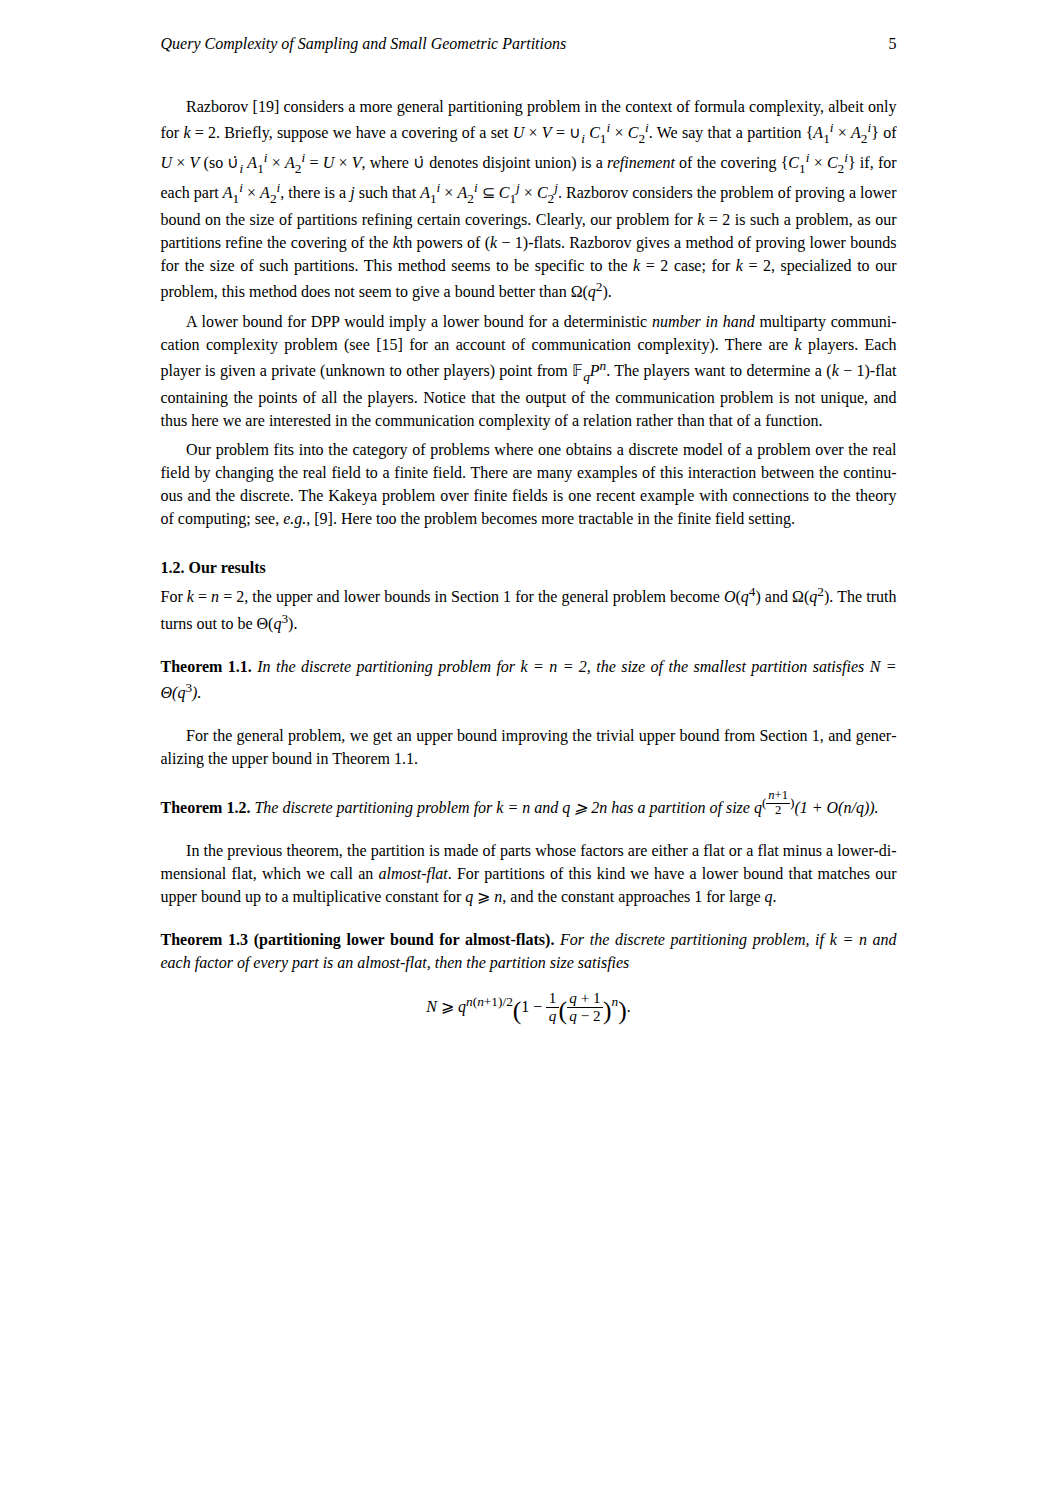Query Complexity of Sampling and Small Geometric Partitions 5
Razborov [19] considers a more general partitioning problem in the context of formula complexity, albeit only for k = 2. Briefly, suppose we have a covering of a set U × V = ∪i C1i × C2i. We say that a partition {A1i × A2i} of U × V (so ∪̇i A1i × A2i = U × V, where ∪̇ denotes disjoint union) is a refinement of the covering {C1i × C2i} if, for each part A1i × A2i, there is a j such that A1i × A2i ⊆ C1j × C2j. Razborov considers the problem of proving a lower bound on the size of partitions refining certain coverings. Clearly, our problem for k = 2 is such a problem, as our partitions refine the covering of the kth powers of (k − 1)-flats. Razborov gives a method of proving lower bounds for the size of such partitions. This method seems to be specific to the k = 2 case; for k = 2, specialized to our problem, this method does not seem to give a bound better than Ω(q2).
A lower bound for DPP would imply a lower bound for a deterministic number in hand multiparty communication complexity problem (see [15] for an account of communication complexity). There are k players. Each player is given a private (unknown to other players) point from 𝔽qPn. The players want to determine a (k − 1)-flat containing the points of all the players. Notice that the output of the communication problem is not unique, and thus here we are interested in the communication complexity of a relation rather than that of a function.
Our problem fits into the category of problems where one obtains a discrete model of a problem over the real field by changing the real field to a finite field. There are many examples of this interaction between the continuous and the discrete. The Kakeya problem over finite fields is one recent example with connections to the theory of computing; see, e.g., [9]. Here too the problem becomes more tractable in the finite field setting.
1.2. Our results
For k = n = 2, the upper and lower bounds in Section 1 for the general problem become O(q4) and Ω(q2). The truth turns out to be Θ(q3).
Theorem 1.1. In the discrete partitioning problem for k = n = 2, the size of the smallest partition satisfies N = Θ(q3).
For the general problem, we get an upper bound improving the trivial upper bound from Section 1, and generalizing the upper bound in Theorem 1.1.
Theorem 1.2. The discrete partitioning problem for k = n and q ⩾ 2n has a partition of size q(n+12)(1 + O(n/q)).
In the previous theorem, the partition is made of parts whose factors are either a flat or a flat minus a lower-dimensional flat, which we call an almost-flat. For partitions of this kind we have a lower bound that matches our upper bound up to a multiplicative constant for q ⩾ n, and the constant approaches 1 for large q.
Theorem 1.3 (partitioning lower bound for almost-flats). For the discrete partitioning problem, if k = n and each factor of every part is an almost-flat, then the partition size satisfies
N ⩾ qn(n+1)/2(1 − 1 q(q + 1 q − 2)n).